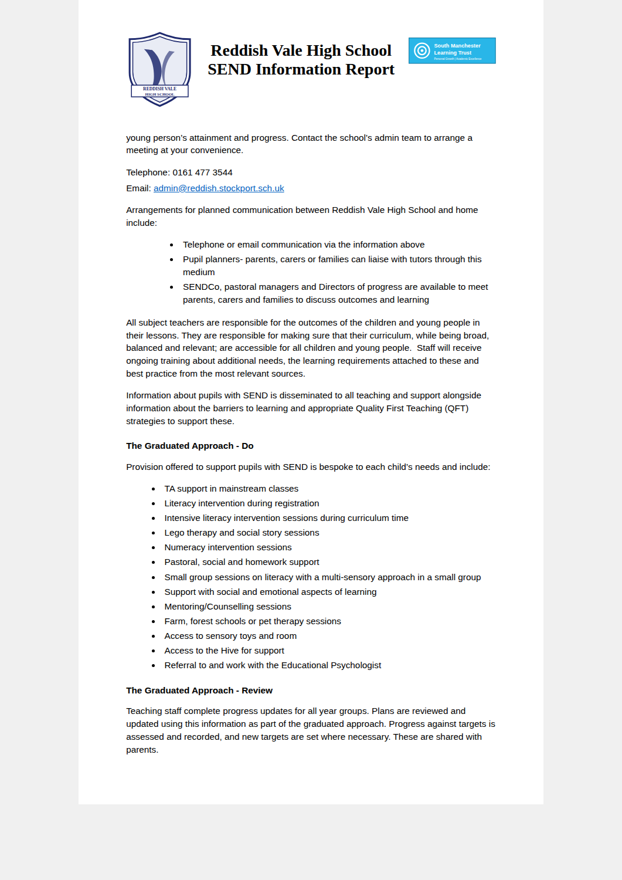REDDISH VALE HIGH SCHOOL
Reddish Vale High School
SEND Information Report
South Manchester Learning Trust Personal Growth | Academic Excellence
young person’s attainment and progress. Contact the school’s admin team to arrange a meeting at your convenience.
Telephone: 0161 477 3544
Email: admin@reddish.stockport.sch.uk
Arrangements for planned communication between Reddish Vale High School and home include:
Telephone or email communication via the information above
Pupil planners- parents, carers or families can liaise with tutors through this medium
SENDCo, pastoral managers and Directors of progress are available to meet parents, carers and families to discuss outcomes and learning
All subject teachers are responsible for the outcomes of the children and young people in their lessons. They are responsible for making sure that their curriculum, while being broad, balanced and relevant; are accessible for all children and young people. Staff will receive ongoing training about additional needs, the learning requirements attached to these and best practice from the most relevant sources.
Information about pupils with SEND is disseminated to all teaching and support alongside information about the barriers to learning and appropriate Quality First Teaching (QFT) strategies to support these.
The Graduated Approach - Do
Provision offered to support pupils with SEND is bespoke to each child’s needs and include:
TA support in mainstream classes
Literacy intervention during registration
Intensive literacy intervention sessions during curriculum time
Lego therapy and social story sessions
Numeracy intervention sessions
Pastoral, social and homework support
Small group sessions on literacy with a multi-sensory approach in a small group
Support with social and emotional aspects of learning
Mentoring/Counselling sessions
Farm, forest schools or pet therapy sessions
Access to sensory toys and room
Access to the Hive for support
Referral to and work with the Educational Psychologist
The Graduated Approach - Review
Teaching staff complete progress updates for all year groups. Plans are reviewed and updated using this information as part of the graduated approach. Progress against targets is assessed and recorded, and new targets are set where necessary. These are shared with parents.